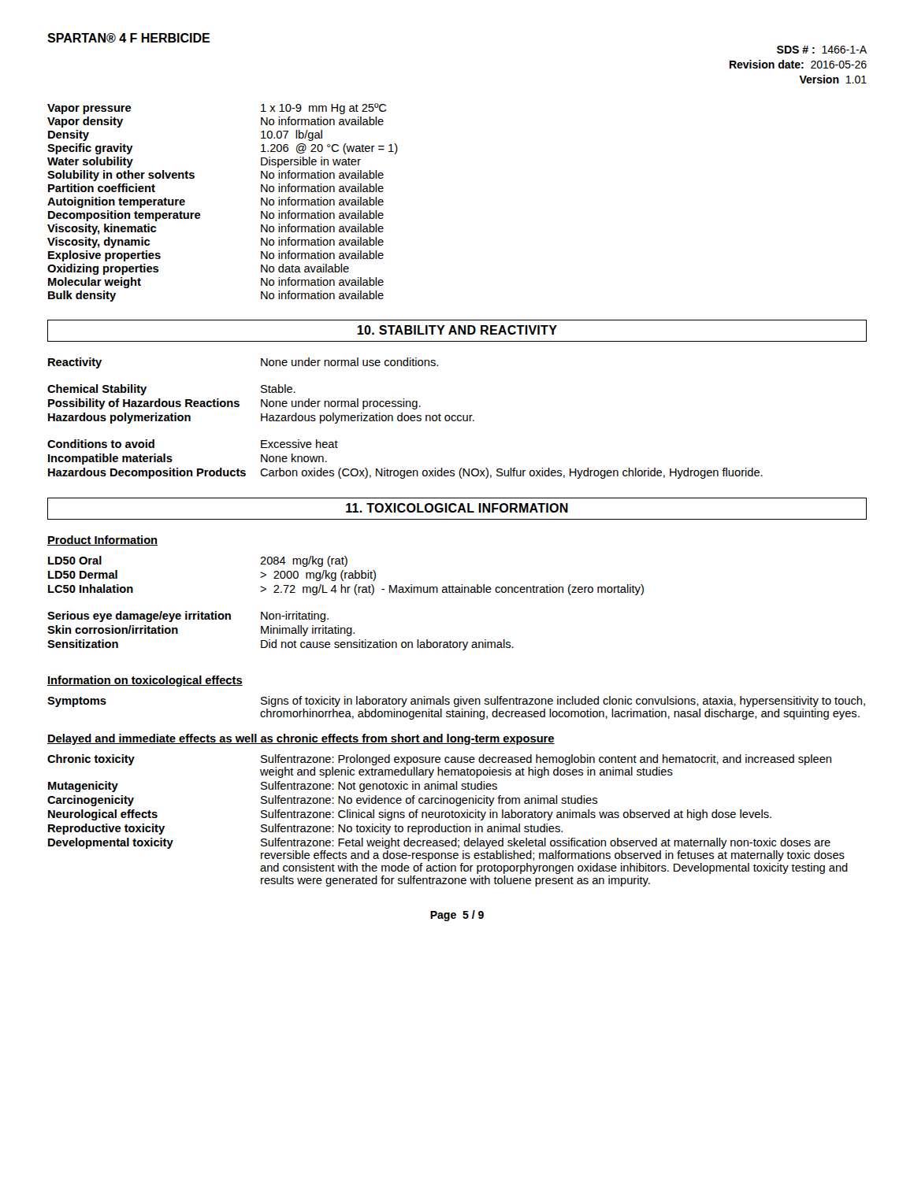SPARTAN® 4 F HERBICIDE
SDS # : 1466-1-A
Revision date: 2016-05-26
Version 1.01
| Vapor pressure | 1 x 10-9 mm Hg at 25ºC |
| Vapor density | No information available |
| Density | 10.07 lb/gal |
| Specific gravity | 1.206 @ 20 °C (water = 1) |
| Water solubility | Dispersible in water |
| Solubility in other solvents | No information available |
| Partition coefficient | No information available |
| Autoignition temperature | No information available |
| Decomposition temperature | No information available |
| Viscosity, kinematic | No information available |
| Viscosity, dynamic | No information available |
| Explosive properties | No information available |
| Oxidizing properties | No data available |
| Molecular weight | No information available |
| Bulk density | No information available |
10. STABILITY AND REACTIVITY
| Reactivity | None under normal use conditions. |
| Chemical Stability | Stable. |
| Possibility of Hazardous Reactions | None under normal processing. |
| Hazardous polymerization | Hazardous polymerization does not occur. |
| Conditions to avoid | Excessive heat |
| Incompatible materials | None known. |
| Hazardous Decomposition Products | Carbon oxides (COx), Nitrogen oxides (NOx), Sulfur oxides, Hydrogen chloride, Hydrogen fluoride. |
11. TOXICOLOGICAL INFORMATION
Product Information
| LD50 Oral | 2084 mg/kg (rat) |
| LD50 Dermal | > 2000 mg/kg (rabbit) |
| LC50 Inhalation | > 2.72 mg/L 4 hr (rat) - Maximum attainable concentration (zero mortality) |
| Serious eye damage/eye irritation | Non-irritating. |
| Skin corrosion/irritation | Minimally irritating. |
| Sensitization | Did not cause sensitization on laboratory animals. |
Information on toxicological effects
| Symptoms | Signs of toxicity in laboratory animals given sulfentrazone included clonic convulsions, ataxia, hypersensitivity to touch, chromorhinorrhea, abdominogenital staining, decreased locomotion, lacrimation, nasal discharge, and squinting eyes. |
Delayed and immediate effects as well as chronic effects from short and long-term exposure
| Chronic toxicity | Sulfentrazone: Prolonged exposure cause decreased hemoglobin content and hematocrit, and increased spleen weight and splenic extramedullary hematopoiesis at high doses in animal studies |
| Mutagenicity | Sulfentrazone: Not genotoxic in animal studies |
| Carcinogenicity | Sulfentrazone: No evidence of carcinogenicity from animal studies |
| Neurological effects | Sulfentrazone: Clinical signs of neurotoxicity in laboratory animals was observed at high dose levels. |
| Reproductive toxicity | Sulfentrazone: No toxicity to reproduction in animal studies. |
| Developmental toxicity | Sulfentrazone: Fetal weight decreased; delayed skeletal ossification observed at maternally non-toxic doses are reversible effects and a dose-response is established; malformations observed in fetuses at maternally toxic doses and consistent with the mode of action for protoporphyrongen oxidase inhibitors. Developmental toxicity testing and results were generated for sulfentrazone with toluene present as an impurity. |
Page 5 / 9